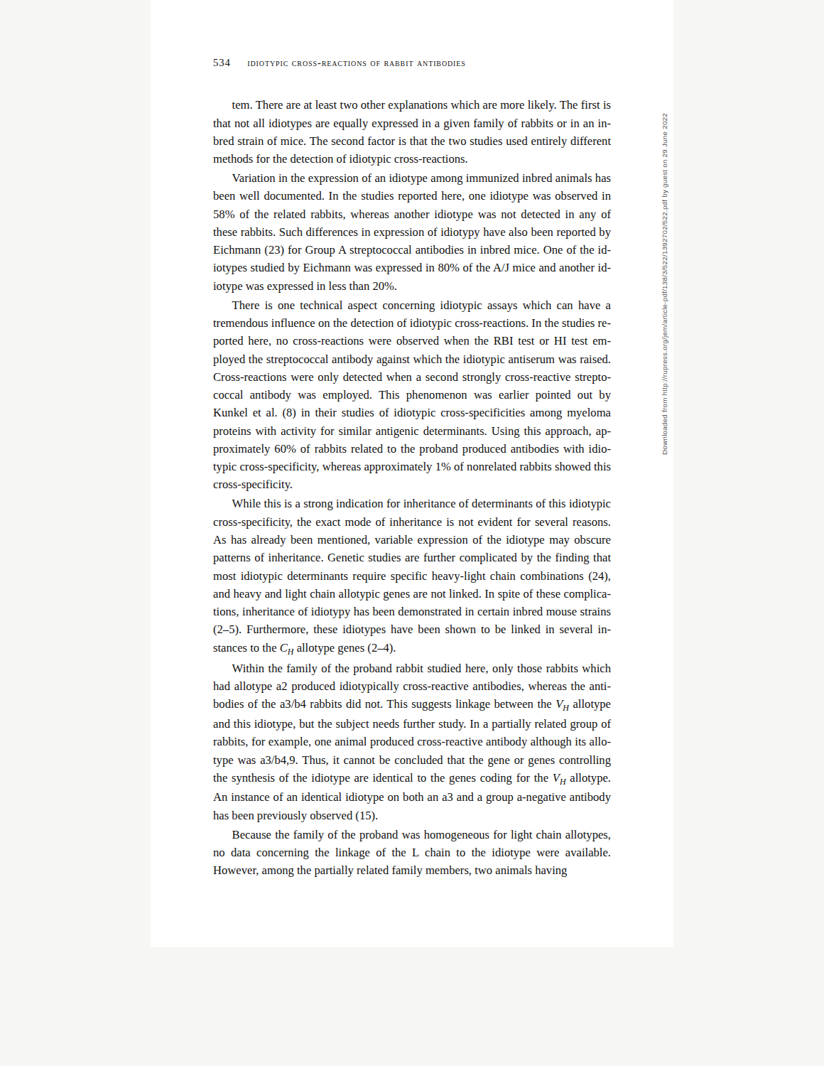534 IDIOTYPIC CROSS-REACTIONS OF RABBIT ANTIBODIES
Downloaded from http://rupress.org/jem/article-pdf/138/3/522/1392702/522.pdf by guest on 29 June 2022
tem. There are at least two other explanations which are more likely. The first is that not all idiotypes are equally expressed in a given family of rabbits or in an inbred strain of mice. The second factor is that the two studies used entirely different methods for the detection of idiotypic cross-reactions.
Variation in the expression of an idiotype among immunized inbred animals has been well documented. In the studies reported here, one idiotype was observed in 58% of the related rabbits, whereas another idiotype was not detected in any of these rabbits. Such differences in expression of idiotypy have also been reported by Eichmann (23) for Group A streptococcal antibodies in inbred mice. One of the idiotypes studied by Eichmann was expressed in 80% of the A/J mice and another idiotype was expressed in less than 20%.
There is one technical aspect concerning idiotypic assays which can have a tremendous influence on the detection of idiotypic cross-reactions. In the studies reported here, no cross-reactions were observed when the RBI test or HI test employed the streptococcal antibody against which the idiotypic antiserum was raised. Cross-reactions were only detected when a second strongly cross-reactive streptococcal antibody was employed. This phenomenon was earlier pointed out by Kunkel et al. (8) in their studies of idiotypic cross-specificities among myeloma proteins with activity for similar antigenic determinants. Using this approach, approximately 60% of rabbits related to the proband produced antibodies with idiotypic cross-specificity, whereas approximately 1% of nonrelated rabbits showed this cross-specificity.
While this is a strong indication for inheritance of determinants of this idiotypic cross-specificity, the exact mode of inheritance is not evident for several reasons. As has already been mentioned, variable expression of the idiotype may obscure patterns of inheritance. Genetic studies are further complicated by the finding that most idiotypic determinants require specific heavy-light chain combinations (24), and heavy and light chain allotypic genes are not linked. In spite of these complications, inheritance of idiotypy has been demonstrated in certain inbred mouse strains (2–5). Furthermore, these idiotypes have been shown to be linked in several instances to the CH allotype genes (2–4).
Within the family of the proband rabbit studied here, only those rabbits which had allotype a2 produced idiotypically cross-reactive antibodies, whereas the antibodies of the a3/b4 rabbits did not. This suggests linkage between the VH allotype and this idiotype, but the subject needs further study. In a partially related group of rabbits, for example, one animal produced cross-reactive antibody although its allotype was a3/b4,9. Thus, it cannot be concluded that the gene or genes controlling the synthesis of the idiotype are identical to the genes coding for the VH allotype. An instance of an identical idiotype on both an a3 and a group a-negative antibody has been previously observed (15).
Because the family of the proband was homogeneous for light chain allotypes, no data concerning the linkage of the L chain to the idiotype were available. However, among the partially related family members, two animals having